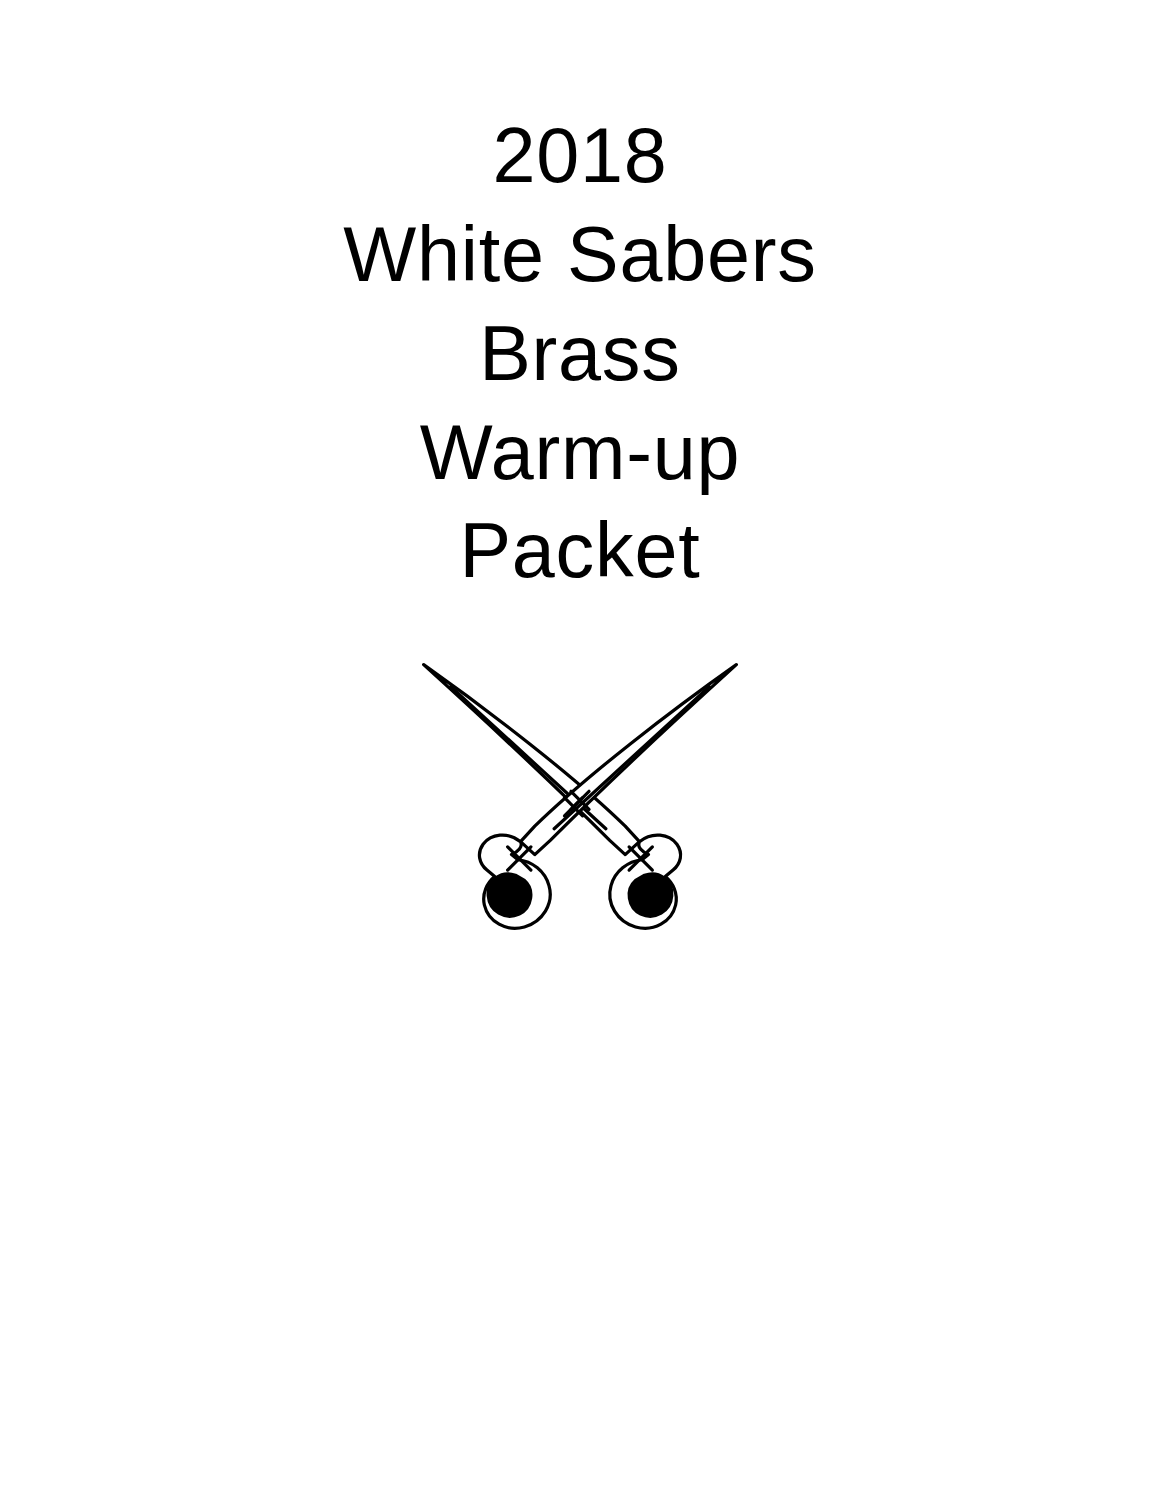2018 White Sabers Brass Warm-up Packet
Two crossed sabers